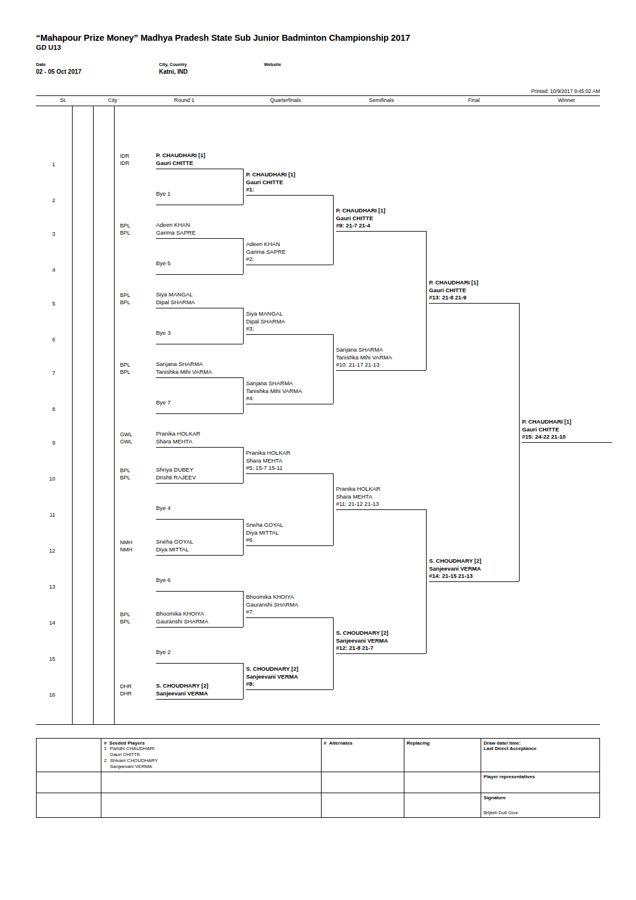“Mahapour Prize Money” Madhya Pradesh State Sub Junior Badminton Championship 2017
GD U13
Date 02 - 05 Oct 2017
City, Country Katni, IND
Website
Printed: 10/9/2017 9:45:02 AM
St. City Round 1 Quarterfinals Semifinals Final Winner
1
2
3
4
5
6
7
8
9
10
11
12
13
14
15
16
IDR
IDR
BPL
BPL
BPL
BPL
BPL
BPL
GWL
GWL
BPL
BPL
NMH
NMH
BPL
BPL
DHR
DHR
P. CHAUDHARI [1] Gauri CHITTE
Bye 1
Adeen KHAN Garima SAPRE
Bye 5
Siya MANGAL Dipal SHARMA
Bye 3
Sanjana SHARMA Tanishka Mihi VARMA
Bye 7
Pranika HOLKAR Shara MEHTA
Shriya DUBEY Drishti RAJEEV
Bye 4
Sneha GOYAL Diya MITTAL
Bye 6
Bhoomika KHOIYA Gauranshi SHARMA
Bye 2
S. CHOUDHARY [2] Sanjeevani VERMA
P. CHAUDHARI [1] Gauri CHITTE #1:
Adeen KHAN Garima SAPRE #2:
Siya MANGAL Dipal SHARMA #3:
Sanjana SHARMA Tanishka Mihi VARMA #4:
Pranika HOLKAR Shara MEHTA #5: 15-7 15-11
Sneha GOYAL Diya MITTAL #6:
Bhoomika KHOIYA Gauranshi SHARMA #7:
S. CHOUDHARY [2] Sanjeevani VERMA #8:
P. CHAUDHARI [1] Gauri CHITTE #9: 21-7 21-4
Sanjana SHARMA Tanishka Mihi VARMA #10: 21-17 21-13
Pranika HOLKAR Shara MEHTA #11: 21-12 21-13
S. CHOUDHARY [2] Sanjeevani VERMA #12: 21-8 21-7
P. CHAUDHARI [1] Gauri CHITTE #13: 21-8 21-9
S. CHOUDHARY [2] Sanjeevani VERMA #14: 21-15 21-13
P. CHAUDHARI [1] Gauri CHITTE #15: 24-22 21-10
| | # Seeded Players 1 Paridhi CHAUDHARI Gauri CHITTE 2 Shivani CHOUDHARY Sanjeevani VERMA | # Alternates | Replacing | Draw date/ time: Last Direct Acceptance |
| | | | | Player representatives |
| | | | | Signature Brijesh Dutt Gour |